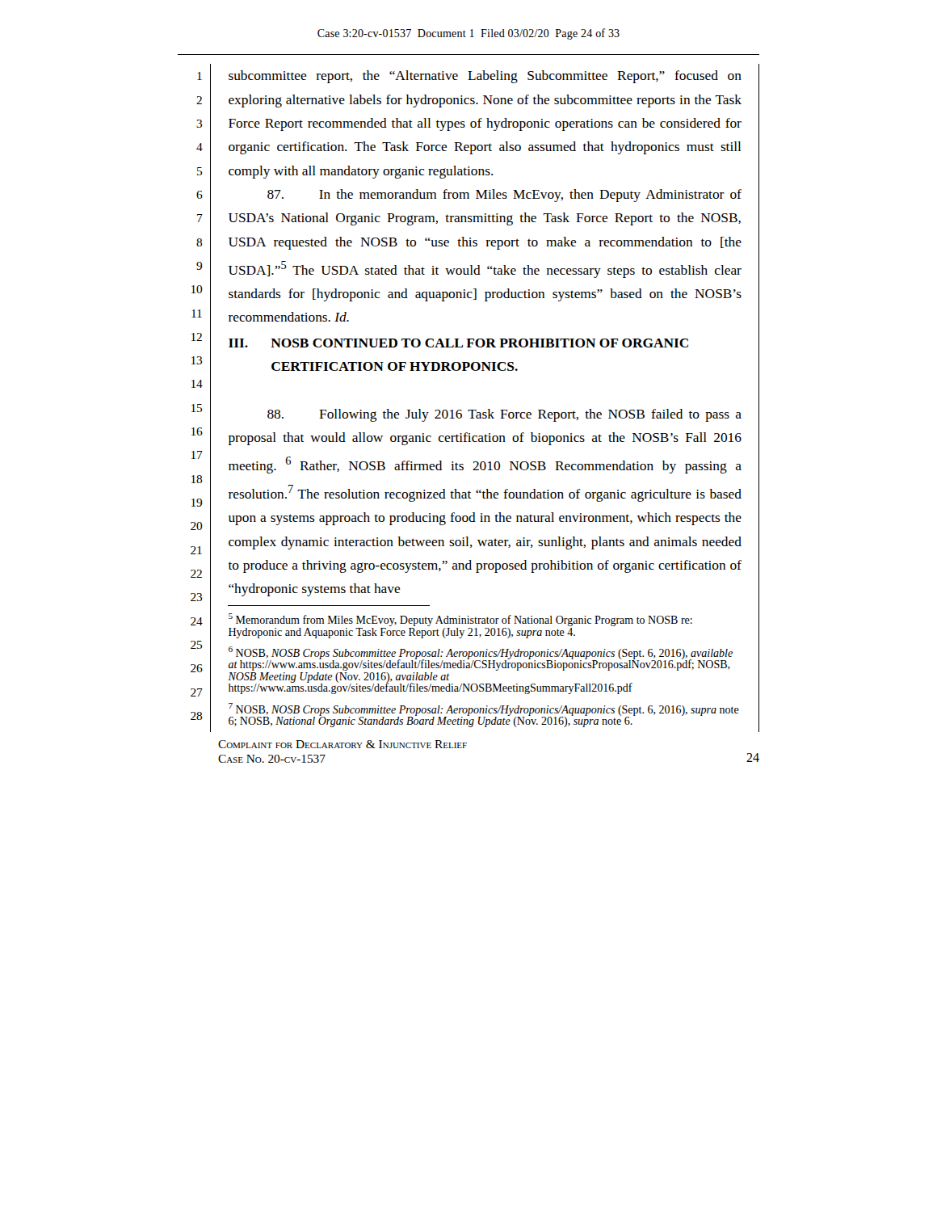Case 3:20-cv-01537 Document 1 Filed 03/02/20 Page 24 of 33
1
2
3
4
5
6
7
8
9
10
11
12
13
14
15
16
17
18
19
20
21
22
23
24
25
26
27
28
subcommittee report, the “Alternative Labeling Subcommittee Report,” focused on exploring alternative labels for hydroponics. None of the subcommittee reports in the Task Force Report recommended that all types of hydroponic operations can be considered for organic certification. The Task Force Report also assumed that hydroponics must still comply with all mandatory organic regulations.
87. In the memorandum from Miles McEvoy, then Deputy Administrator of USDA’s National Organic Program, transmitting the Task Force Report to the NOSB, USDA requested the NOSB to “use this report to make a recommendation to [the USDA].”5 The USDA stated that it would “take the necessary steps to establish clear standards for [hydroponic and aquaponic] production systems” based on the NOSB’s recommendations. Id.
III.
NOSB CONTINUED TO CALL FOR PROHIBITION OF ORGANIC
CERTIFICATION OF HYDROPONICS.
88. Following the July 2016 Task Force Report, the NOSB failed to pass a proposal that would allow organic certification of bioponics at the NOSB’s Fall 2016 meeting. 6 Rather, NOSB affirmed its 2010 NOSB Recommendation by passing a resolution.7 The resolution recognized that “the foundation of organic agriculture is based upon a systems approach to producing food in the natural environment, which respects the complex dynamic interaction between soil, water, air, sunlight, plants and animals needed to produce a thriving agro-ecosystem,” and proposed prohibition of organic certification of “hydroponic systems that have
5 Memorandum from Miles McEvoy, Deputy Administrator of National Organic Program to NOSB re: Hydroponic and Aquaponic Task Force Report (July 21, 2016), supra note 4.
6 NOSB, NOSB Crops Subcommittee Proposal: Aeroponics/Hydroponics/Aquaponics (Sept. 6, 2016), available at https://www.ams.usda.gov/sites/default/files/media/CSHydroponicsBioponicsProposalNov2016.pdf; NOSB, NOSB Meeting Update (Nov. 2016), available at https://www.ams.usda.gov/sites/default/files/media/NOSBMeetingSummaryFall2016.pdf
7 NOSB, NOSB Crops Subcommittee Proposal: Aeroponics/Hydroponics/Aquaponics (Sept. 6, 2016), supra note 6; NOSB, National Organic Standards Board Meeting Update (Nov. 2016), supra note 6.
Complaint for Declaratory & Injunctive Relief
Case No. 20-cv-1537
24